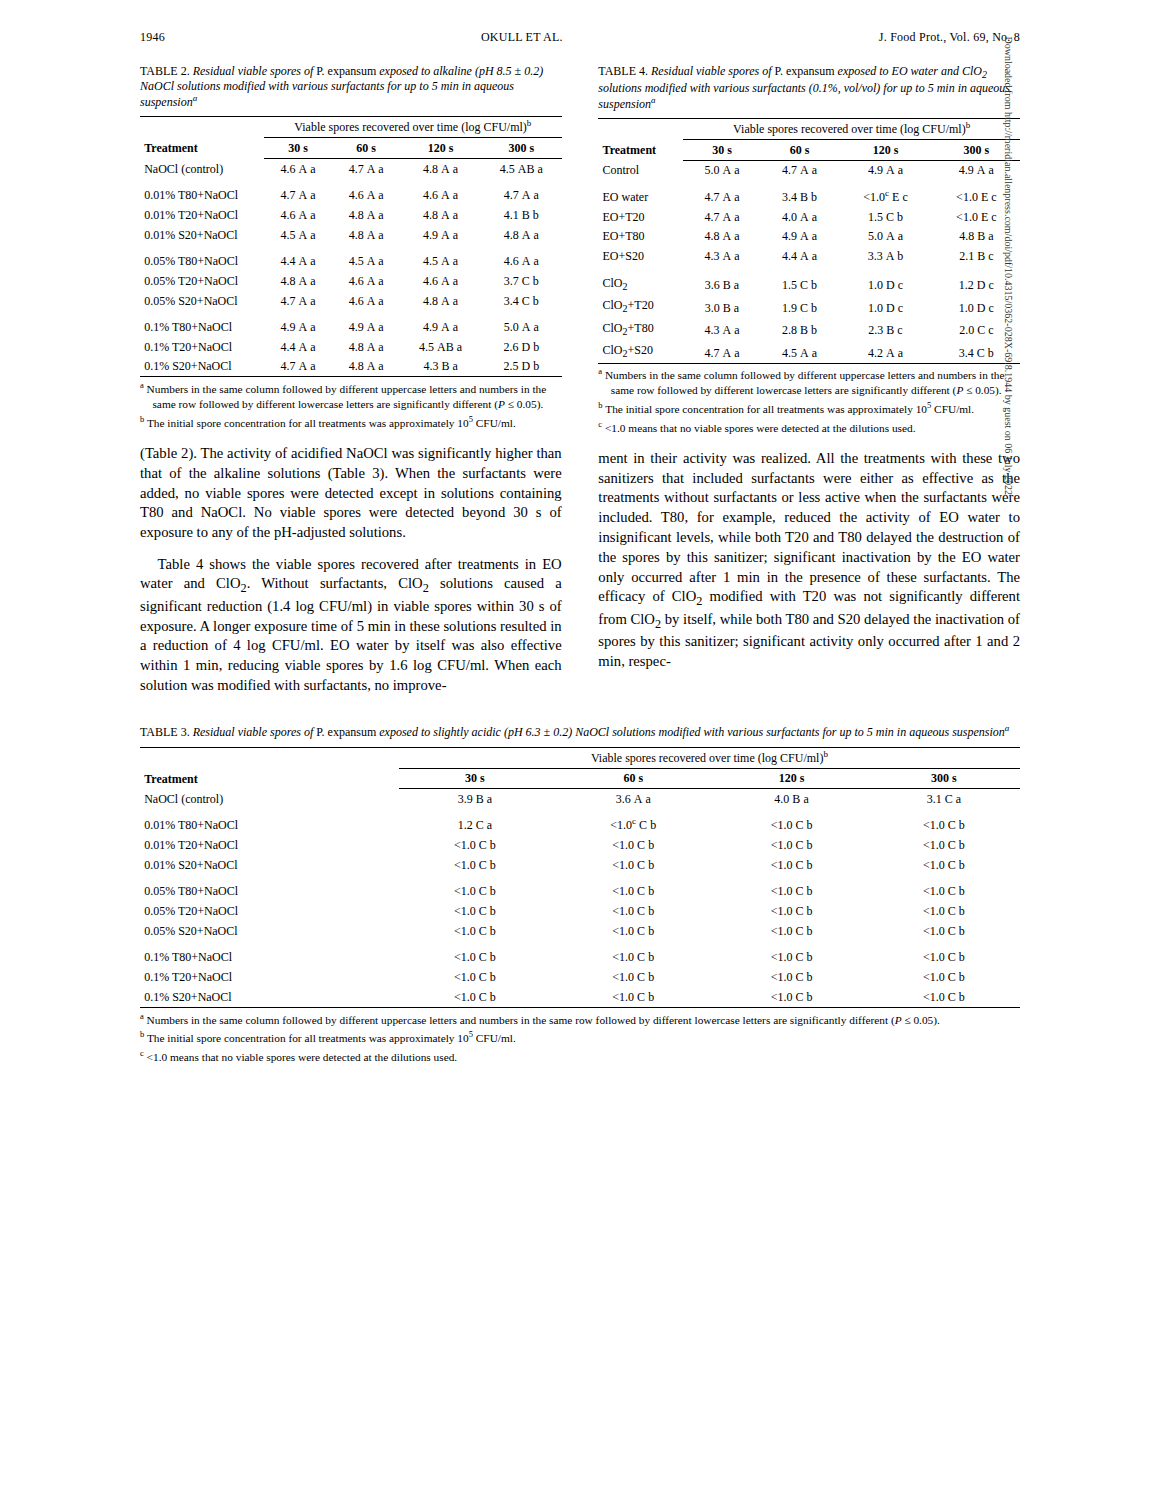1946 Okull et al. J. Food Prot., Vol. 69, No. 8
TABLE 2. Residual viable spores of P. expansum exposed to alkaline (pH 8.5 ± 0.2) NaOCl solutions modified with various surfactants for up to 5 min in aqueous suspension a
| Treatment | Viable spores recovered over time (log CFU/ml) b |
| --- | --- |
| 30 s | 60 s | 120 s | 300 s |
| NaOCl (control) | 4.6 A a | 4.7 A a | 4.8 A a | 4.5 AB a |
| 0.01% T80+NaOCl | 4.7 A a | 4.6 A a | 4.6 A a | 4.7 A a |
| 0.01% T20+NaOCl | 4.6 A a | 4.8 A a | 4.8 A a | 4.1 B b |
| 0.01% S20+NaOCl | 4.5 A a | 4.8 A a | 4.9 A a | 4.8 A a |
| 0.05% T80+NaOCl | 4.4 A a | 4.5 A a | 4.5 A a | 4.6 A a |
| 0.05% T20+NaOCl | 4.8 A a | 4.6 A a | 4.6 A a | 3.7 C b |
| 0.05% S20+NaOCl | 4.7 A a | 4.6 A a | 4.8 A a | 3.4 C b |
| 0.1% T80+NaOCl | 4.9 A a | 4.9 A a | 4.9 A a | 5.0 A a |
| 0.1% T20+NaOCl | 4.4 A a | 4.8 A a | 4.5 AB a | 2.6 D b |
| 0.1% S20+NaOCl | 4.7 A a | 4.8 A a | 4.3 B a | 2.5 D b |
a Numbers in the same column followed by different uppercase letters and numbers in the same row followed by different lowercase letters are significantly different (P ≤ 0.05).
b The initial spore concentration for all treatments was approximately 105 CFU/ml.
(Table 2). The activity of acidified NaOCl was significantly higher than that of the alkaline solutions (Table 3). When the surfactants were added, no viable spores were detected except in solutions containing T80 and NaOCl. No viable spores were detected beyond 30 s of exposure to any of the pH-adjusted solutions.
Table 4 shows the viable spores recovered after treatments in EO water and ClO2. Without surfactants, ClO2 solutions caused a significant reduction (1.4 log CFU/ml) in viable spores within 30 s of exposure. A longer exposure time of 5 min in these solutions resulted in a reduction of 4 log CFU/ml. EO water by itself was also effective within 1 min, reducing viable spores by 1.6 log CFU/ml. When each solution was modified with surfactants, no improve-
TABLE 4. Residual viable spores of P. expansum exposed to EO water and ClO 2 solutions modified with various surfactants (0.1%, vol/vol) for up to 5 min in aqueous suspension a
| Treatment | Viable spores recovered over time (log CFU/ml) b |
| --- | --- |
| 30 s | 60 s | 120 s | 300 s |
| Control | 5.0 A a | 4.7 A a | 4.9 A a | 4.9 A a |
| EO water | 4.7 A a | 3.4 B b | <1.0 c E c | <1.0 E c |
| EO+T20 | 4.7 A a | 4.0 A a | 1.5 C b | <1.0 E c |
| EO+T80 | 4.8 A a | 4.9 A a | 5.0 A a | 4.8 B a |
| EO+S20 | 4.3 A a | 4.4 A a | 3.3 A b | 2.1 B c |
| ClO 2 | 3.6 B a | 1.5 C b | 1.0 D c | 1.2 D c |
| ClO 2 +T20 | 3.0 B a | 1.9 C b | 1.0 D c | 1.0 D c |
| ClO 2 +T80 | 4.3 A a | 2.8 B b | 2.3 B c | 2.0 C c |
| ClO 2 +S20 | 4.7 A a | 4.5 A a | 4.2 A a | 3.4 C b |
a Numbers in the same column followed by different uppercase letters and numbers in the same row followed by different lowercase letters are significantly different (P ≤ 0.05).
b The initial spore concentration for all treatments was approximately 105 CFU/ml.
c <1.0 means that no viable spores were detected at the dilutions used.
ment in their activity was realized. All the treatments with these two sanitizers that included surfactants were either as effective as the treatments without surfactants or less active when the surfactants were included. T80, for example, reduced the activity of EO water to insignificant levels, while both T20 and T80 delayed the destruction of the spores by this sanitizer; significant inactivation by the EO water only occurred after 1 min in the presence of these surfactants. The efficacy of ClO2 modified with T20 was not significantly different from ClO2 by itself, while both T80 and S20 delayed the inactivation of spores by this sanitizer; significant activity only occurred after 1 and 2 min, respec-
TABLE 3. Residual viable spores of P. expansum exposed to slightly acidic (pH 6.3 ± 0.2) NaOCl solutions modified with various surfactants for up to 5 min in aqueous suspension a
| Treatment | Viable spores recovered over time (log CFU/ml) b |
| --- | --- |
| 30 s | 60 s | 120 s | 300 s |
| NaOCl (control) | 3.9 B a | 3.6 A a | 4.0 B a | 3.1 C a |
| 0.01% T80+NaOCl | 1.2 C a | <1.0 c C b | <1.0 C b | <1.0 C b |
| 0.01% T20+NaOCl | <1.0 C b | <1.0 C b | <1.0 C b | <1.0 C b |
| 0.01% S20+NaOCl | <1.0 C b | <1.0 C b | <1.0 C b | <1.0 C b |
| 0.05% T80+NaOCl | <1.0 C b | <1.0 C b | <1.0 C b | <1.0 C b |
| 0.05% T20+NaOCl | <1.0 C b | <1.0 C b | <1.0 C b | <1.0 C b |
| 0.05% S20+NaOCl | <1.0 C b | <1.0 C b | <1.0 C b | <1.0 C b |
| 0.1% T80+NaOCl | <1.0 C b | <1.0 C b | <1.0 C b | <1.0 C b |
| 0.1% T20+NaOCl | <1.0 C b | <1.0 C b | <1.0 C b | <1.0 C b |
| 0.1% S20+NaOCl | <1.0 C b | <1.0 C b | <1.0 C b | <1.0 C b |
a Numbers in the same column followed by different uppercase letters and numbers in the same row followed by different lowercase letters are significantly different (P ≤ 0.05).
b The initial spore concentration for all treatments was approximately 105 CFU/ml.
c <1.0 means that no viable spores were detected at the dilutions used.
Downloaded from http://meridian.allenpress.com/doi/pdf/10.4315/0362-028X-69.8.1944 by guest on 06 July 2022